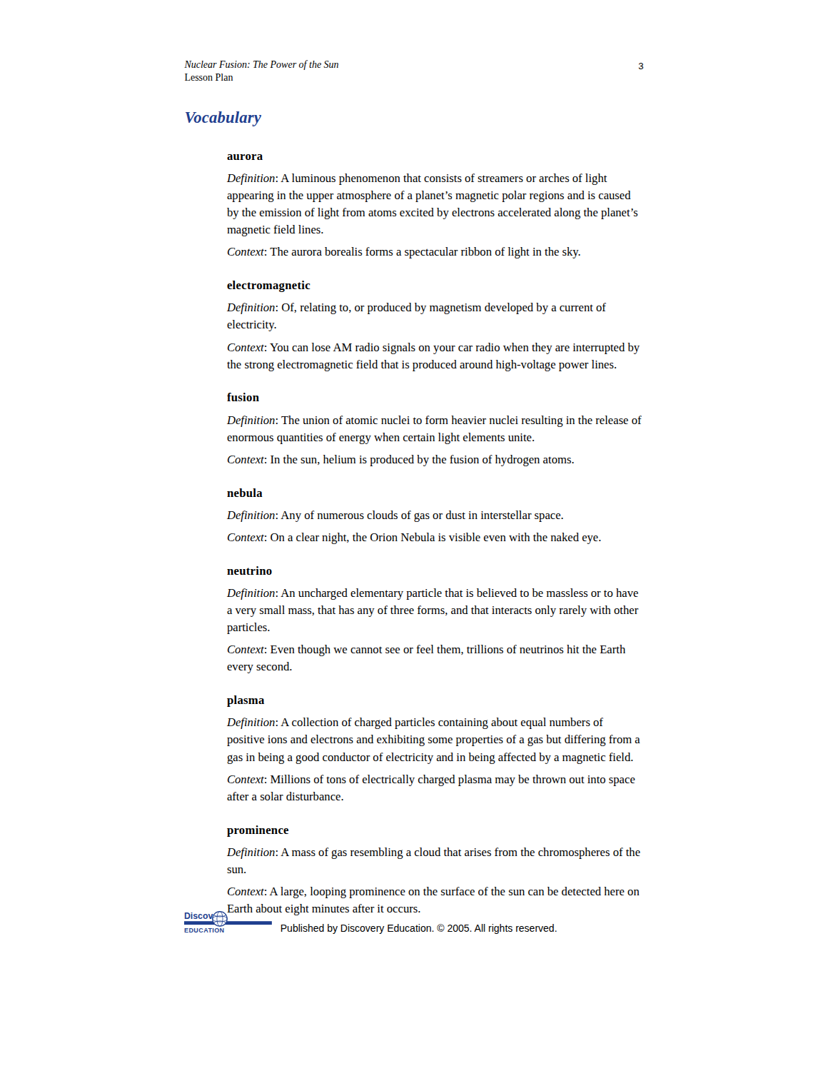Nuclear Fusion: The Power of the Sun
Lesson Plan
3
Vocabulary
aurora
Definition: A luminous phenomenon that consists of streamers or arches of light appearing in the upper atmosphere of a planet’s magnetic polar regions and is caused by the emission of light from atoms excited by electrons accelerated along the planet’s magnetic field lines.
Context: The aurora borealis forms a spectacular ribbon of light in the sky.
electromagnetic
Definition: Of, relating to, or produced by magnetism developed by a current of electricity.
Context: You can lose AM radio signals on your car radio when they are interrupted by the strong electromagnetic field that is produced around high-voltage power lines.
fusion
Definition: The union of atomic nuclei to form heavier nuclei resulting in the release of enormous quantities of energy when certain light elements unite.
Context: In the sun, helium is produced by the fusion of hydrogen atoms.
nebula
Definition: Any of numerous clouds of gas or dust in interstellar space.
Context: On a clear night, the Orion Nebula is visible even with the naked eye.
neutrino
Definition: An uncharged elementary particle that is believed to be massless or to have a very small mass, that has any of three forms, and that interacts only rarely with other particles.
Context: Even though we cannot see or feel them, trillions of neutrinos hit the Earth every second.
plasma
Definition: A collection of charged particles containing about equal numbers of positive ions and electrons and exhibiting some properties of a gas but differing from a gas in being a good conductor of electricity and in being affected by a magnetic field.
Context: Millions of tons of electrically charged plasma may be thrown out into space after a solar disturbance.
prominence
Definition: A mass of gas resembling a cloud that arises from the chromospheres of the sun.
Context: A large, looping prominence on the surface of the sun can be detected here on Earth about eight minutes after it occurs.
Discovery Education Discovery EDUCATION
Published by Discovery Education. © 2005. All rights reserved.